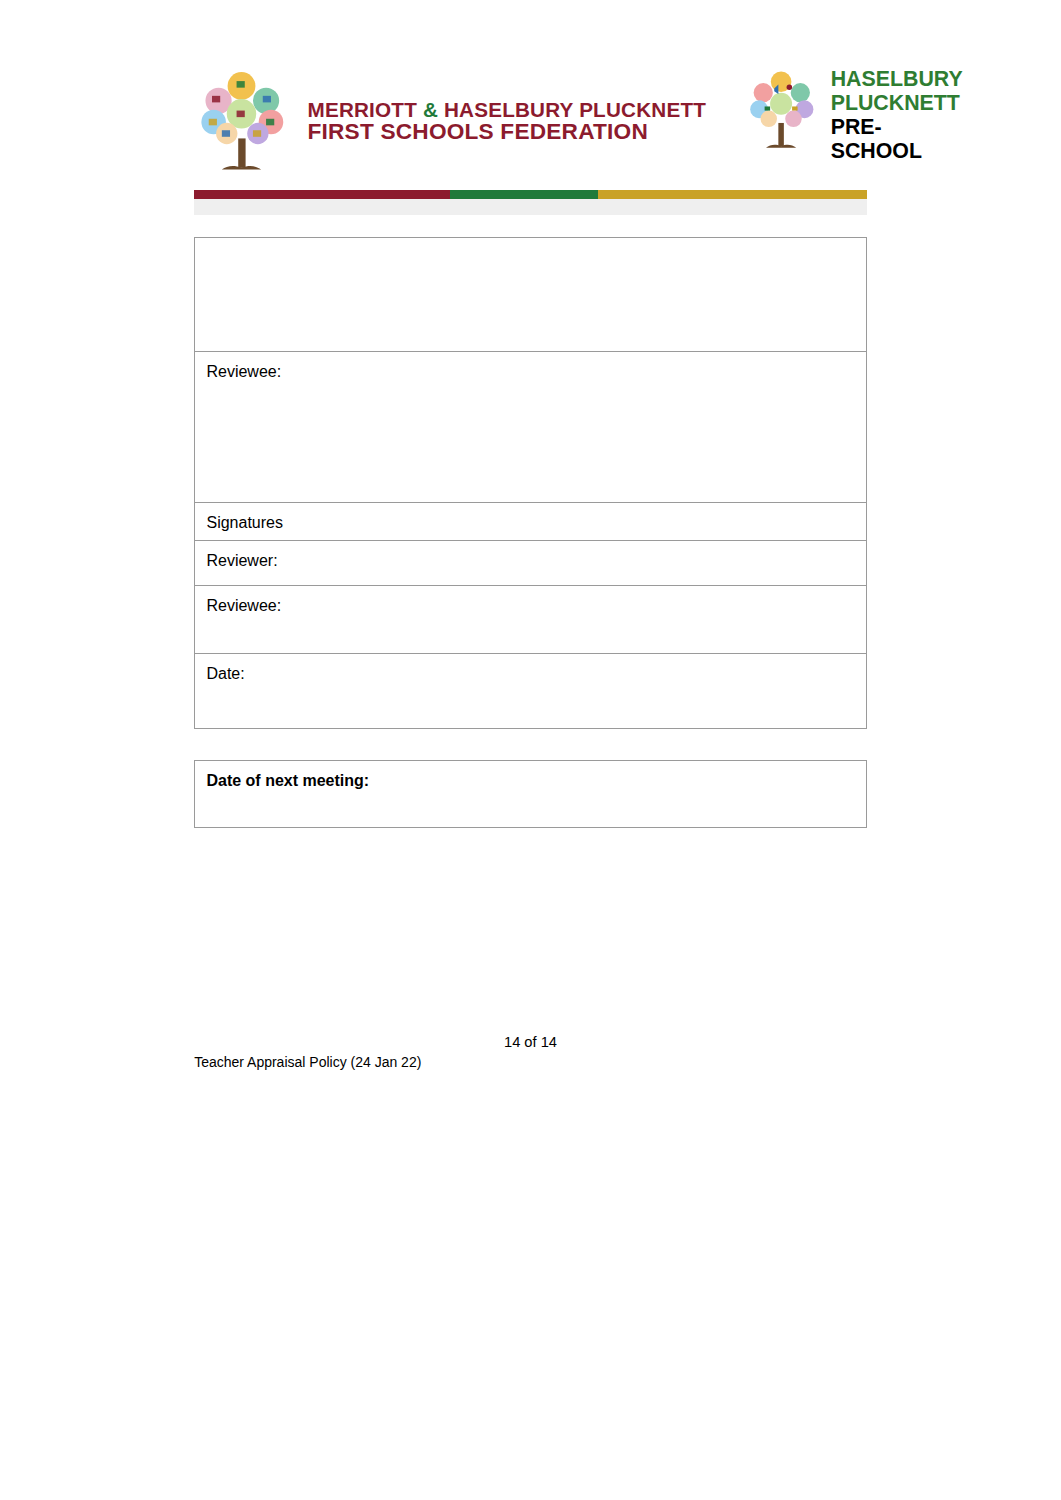MERRIOTT & HASELBURY PLUCKNETT
FIRST SCHOOLS FEDERATION
HASELBURY
PLUCKNETT
PRE-SCHOOL
Reviewee:
Signatures
Reviewer:
Reviewee:
Date:
Date of next meeting:
14 of 14
Teacher Appraisal Policy (24 Jan 22)